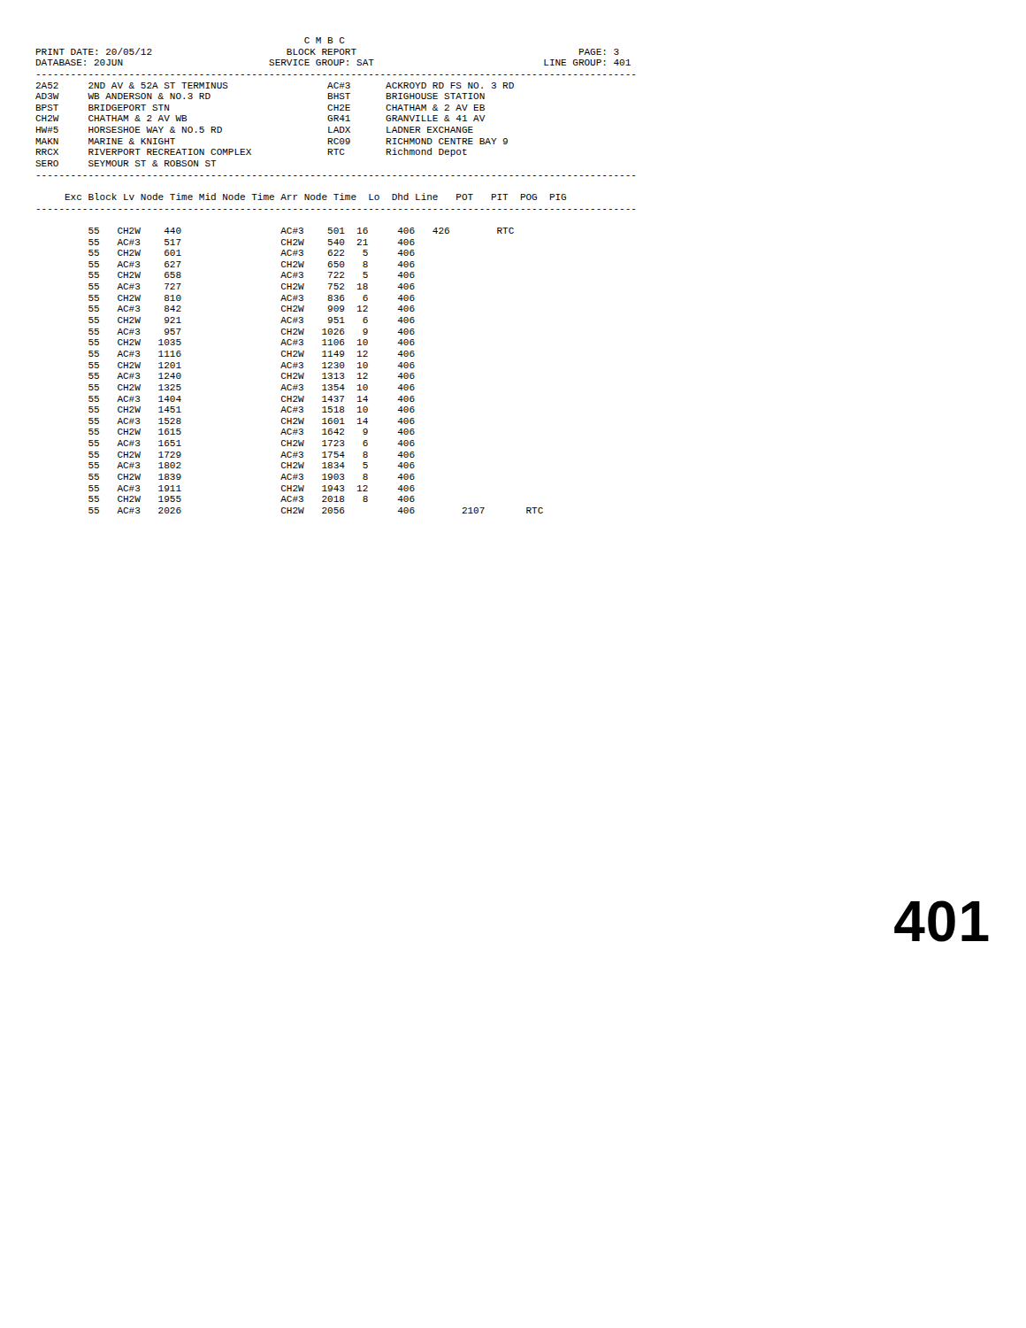C M B C
PRINT DATE: 20/05/12                       BLOCK REPORT                                      PAGE: 3
DATABASE: 20JUN                         SERVICE GROUP: SAT                             LINE GROUP: 401
-------------------------------------------------------------------------------------------------------
2A52     2ND AV & 52A ST TERMINUS                 AC#3      ACKROYD RD FS NO. 3 RD
AD3W     WB ANDERSON & NO.3 RD                    BHST      BRIGHOUSE STATION
BPST     BRIDGEPORT STN                           CH2E      CHATHAM & 2 AV EB
CH2W     CHATHAM & 2 AV WB                        GR41      GRANVILLE & 41 AV
HW#5     HORSESHOE WAY & NO.5 RD                  LADX      LADNER EXCHANGE
MAKN     MARINE & KNIGHT                          RC09      RICHMOND CENTRE BAY 9
RRCX     RIVERPORT RECREATION COMPLEX             RTC       Richmond Depot
SERO     SEYMOUR ST & ROBSON ST
-------------------------------------------------------------------------------------------------------

     Exc Block Lv Node Time Mid Node Time Arr Node Time  Lo  Dhd Line   POT   PIT  POG  PIG
-------------------------------------------------------------------------------------------------------

         55   CH2W    440                 AC#3    501  16     406   426        RTC
         55   AC#3    517                 CH2W    540  21     406
         55   CH2W    601                 AC#3    622   5     406
         55   AC#3    627                 CH2W    650   8     406
         55   CH2W    658                 AC#3    722   5     406
         55   AC#3    727                 CH2W    752  18     406
         55   CH2W    810                 AC#3    836   6     406
         55   AC#3    842                 CH2W    909  12     406
         55   CH2W    921                 AC#3    951   6     406
         55   AC#3    957                 CH2W   1026   9     406
         55   CH2W   1035                 AC#3   1106  10     406
         55   AC#3   1116                 CH2W   1149  12     406
         55   CH2W   1201                 AC#3   1230  10     406
         55   AC#3   1240                 CH2W   1313  12     406
         55   CH2W   1325                 AC#3   1354  10     406
         55   AC#3   1404                 CH2W   1437  14     406
         55   CH2W   1451                 AC#3   1518  10     406
         55   AC#3   1528                 CH2W   1601  14     406
         55   CH2W   1615                 AC#3   1642   9     406
         55   AC#3   1651                 CH2W   1723   6     406
         55   CH2W   1729                 AC#3   1754   8     406
         55   AC#3   1802                 CH2W   1834   5     406
         55   CH2W   1839                 AC#3   1903   8     406
         55   AC#3   1911                 CH2W   1943  12     406
         55   CH2W   1955                 AC#3   2018   8     406
         55   AC#3   2026                 CH2W   2056         406        2107       RTC
401